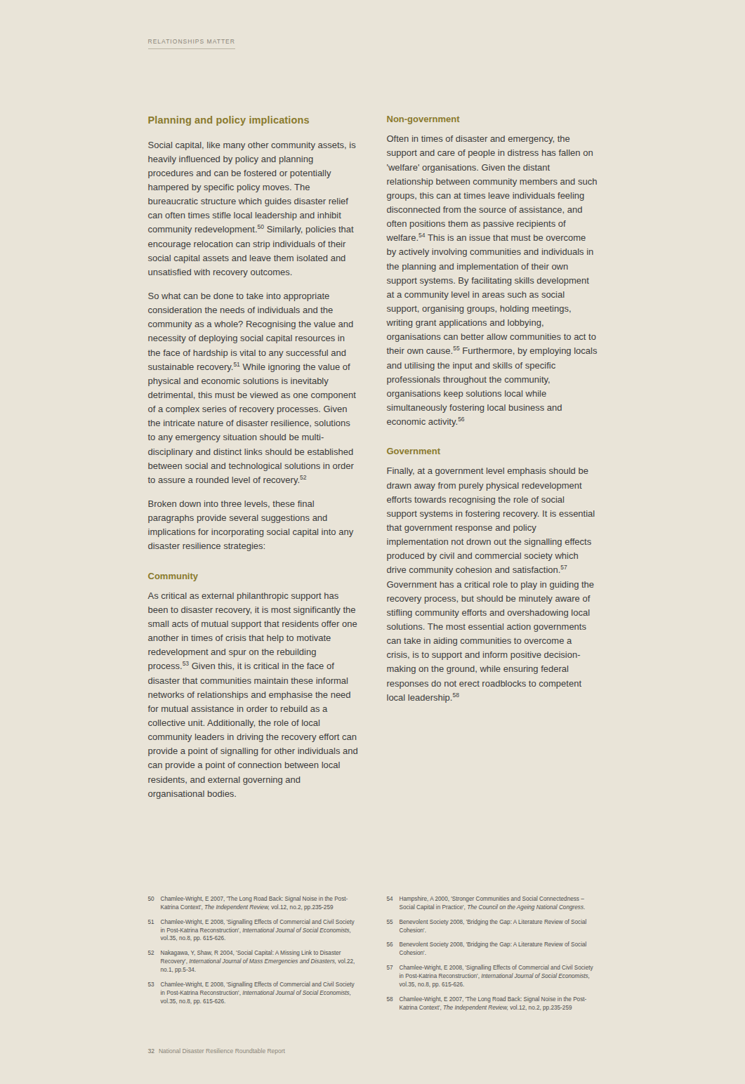Relationships Matter
Planning and policy implications
Social capital, like many other community assets, is heavily influenced by policy and planning procedures and can be fostered or potentially hampered by specific policy moves. The bureaucratic structure which guides disaster relief can often times stifle local leadership and inhibit community redevelopment.50 Similarly, policies that encourage relocation can strip individuals of their social capital assets and leave them isolated and unsatisfied with recovery outcomes.
So what can be done to take into appropriate consideration the needs of individuals and the community as a whole? Recognising the value and necessity of deploying social capital resources in the face of hardship is vital to any successful and sustainable recovery.51 While ignoring the value of physical and economic solutions is inevitably detrimental, this must be viewed as one component of a complex series of recovery processes. Given the intricate nature of disaster resilience, solutions to any emergency situation should be multi-disciplinary and distinct links should be established between social and technological solutions in order to assure a rounded level of recovery.52
Broken down into three levels, these final paragraphs provide several suggestions and implications for incorporating social capital into any disaster resilience strategies:
Community
As critical as external philanthropic support has been to disaster recovery, it is most significantly the small acts of mutual support that residents offer one another in times of crisis that help to motivate redevelopment and spur on the rebuilding process.53 Given this, it is critical in the face of disaster that communities maintain these informal networks of relationships and emphasise the need for mutual assistance in order to rebuild as a collective unit. Additionally, the role of local community leaders in driving the recovery effort can provide a point of signalling for other individuals and can provide a point of connection between local residents, and external governing and organisational bodies.
Non-government
Often in times of disaster and emergency, the support and care of people in distress has fallen on 'welfare' organisations. Given the distant relationship between community members and such groups, this can at times leave individuals feeling disconnected from the source of assistance, and often positions them as passive recipients of welfare.54 This is an issue that must be overcome by actively involving communities and individuals in the planning and implementation of their own support systems. By facilitating skills development at a community level in areas such as social support, organising groups, holding meetings, writing grant applications and lobbying, organisations can better allow communities to act to their own cause.55 Furthermore, by employing locals and utilising the input and skills of specific professionals throughout the community, organisations keep solutions local while simultaneously fostering local business and economic activity.56
Government
Finally, at a government level emphasis should be drawn away from purely physical redevelopment efforts towards recognising the role of social support systems in fostering recovery. It is essential that government response and policy implementation not drown out the signalling effects produced by civil and commercial society which drive community cohesion and satisfaction.57 Government has a critical role to play in guiding the recovery process, but should be minutely aware of stifling community efforts and overshadowing local solutions. The most essential action governments can take in aiding communities to overcome a crisis, is to support and inform positive decision-making on the ground, while ensuring federal responses do not erect roadblocks to competent local leadership.58
50
Chamlee-Wright, E 2007, 'The Long Road Back: Signal Noise in the Post-Katrina Context', The Independent Review, vol.12, no.2, pp.235-259
51
Chamlee-Wright, E 2008, 'Signalling Effects of Commercial and Civil Society in Post-Katrina Reconstruction', International Journal of Social Economists, vol.35, no.8, pp. 615-626.
52
Nakagawa, Y, Shaw, R 2004, 'Social Capital: A Missing Link to Disaster Recovery', International Journal of Mass Emergencies and Disasters, vol.22, no.1, pp.5-34.
53
Chamlee-Wright, E 2008, 'Signalling Effects of Commercial and Civil Society in Post-Katrina Reconstruction', International Journal of Social Economists, vol.35, no.8, pp. 615-626.
54
Hampshire, A 2000, 'Stronger Communities and Social Connectedness – Social Capital in Practice', The Council on the Ageing National Congress.
55
Benevolent Society 2008, 'Bridging the Gap: A Literature Review of Social Cohesion'.
56
Benevolent Society 2008, 'Bridging the Gap: A Literature Review of Social Cohesion'.
57
Chamlee-Wright, E 2008, 'Signalling Effects of Commercial and Civil Society in Post-Katrina Reconstruction', International Journal of Social Economists, vol.35, no.8, pp. 615-626.
58
Chamlee-Wright, E 2007, 'The Long Road Back: Signal Noise in the Post-Katrina Context', The Independent Review, vol.12, no.2, pp.235-259
32 National Disaster Resilience Roundtable Report